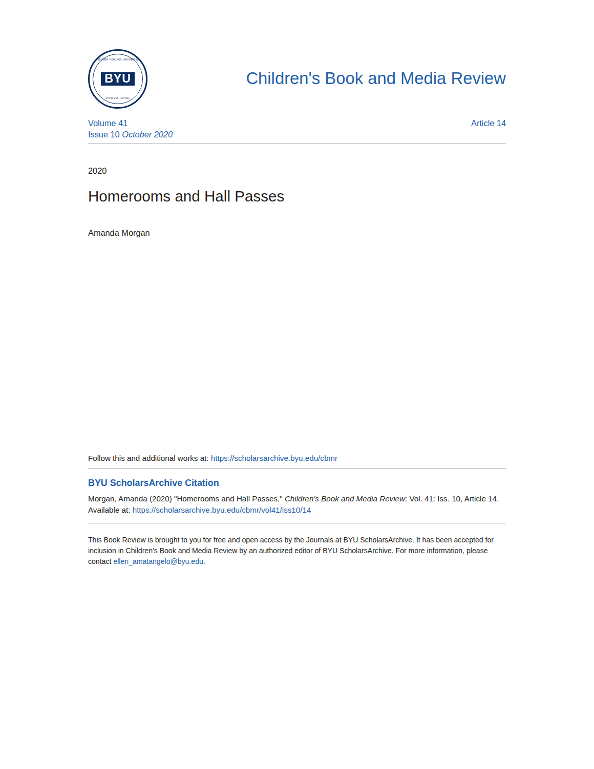BRIGHAM YOUNG UNIVERSITY BYU 1875 PROVO, UTAH
Children's Book and Media Review
Volume 41
Issue 10 October 2020
Article 14
2020
Homerooms and Hall Passes
Amanda Morgan
Follow this and additional works at: https://scholarsarchive.byu.edu/cbmr
BYU ScholarsArchive Citation
Morgan, Amanda (2020) "Homerooms and Hall Passes," Children's Book and Media Review: Vol. 41: Iss. 10, Article 14.
Available at: https://scholarsarchive.byu.edu/cbmr/vol41/iss10/14
This Book Review is brought to you for free and open access by the Journals at BYU ScholarsArchive. It has been accepted for inclusion in Children's Book and Media Review by an authorized editor of BYU ScholarsArchive. For more information, please contact ellen_amatangelo@byu.edu.